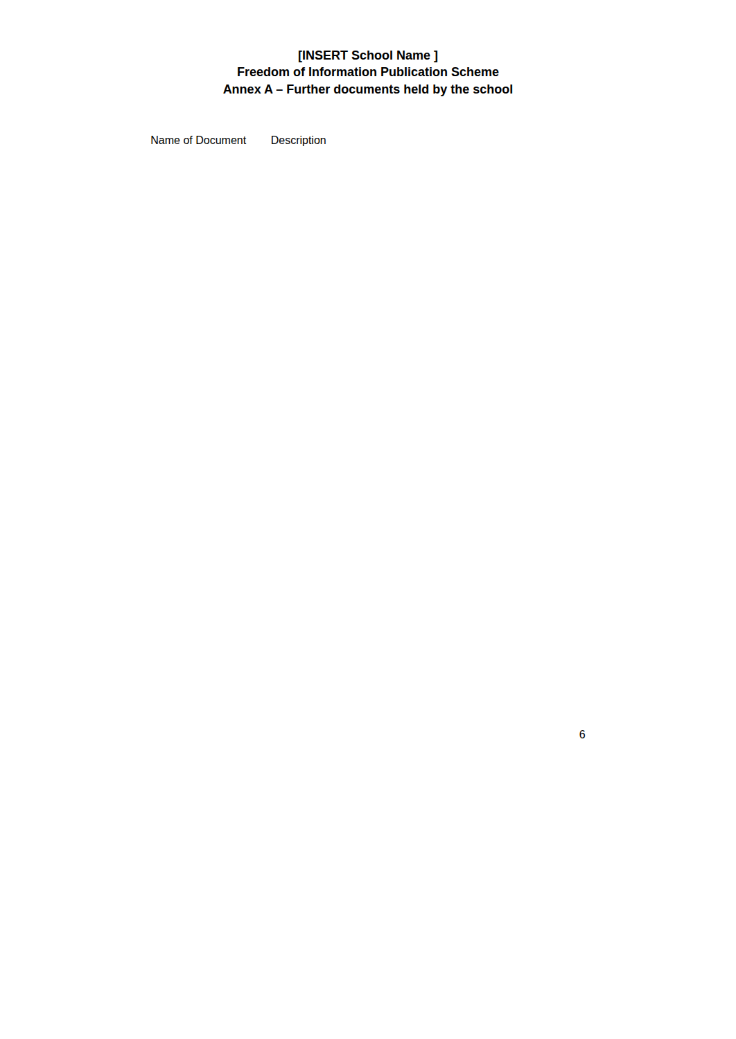[INSERT School Name ] Freedom of Information Publication Scheme Annex A – Further documents held by the school
Name of Document Description
6